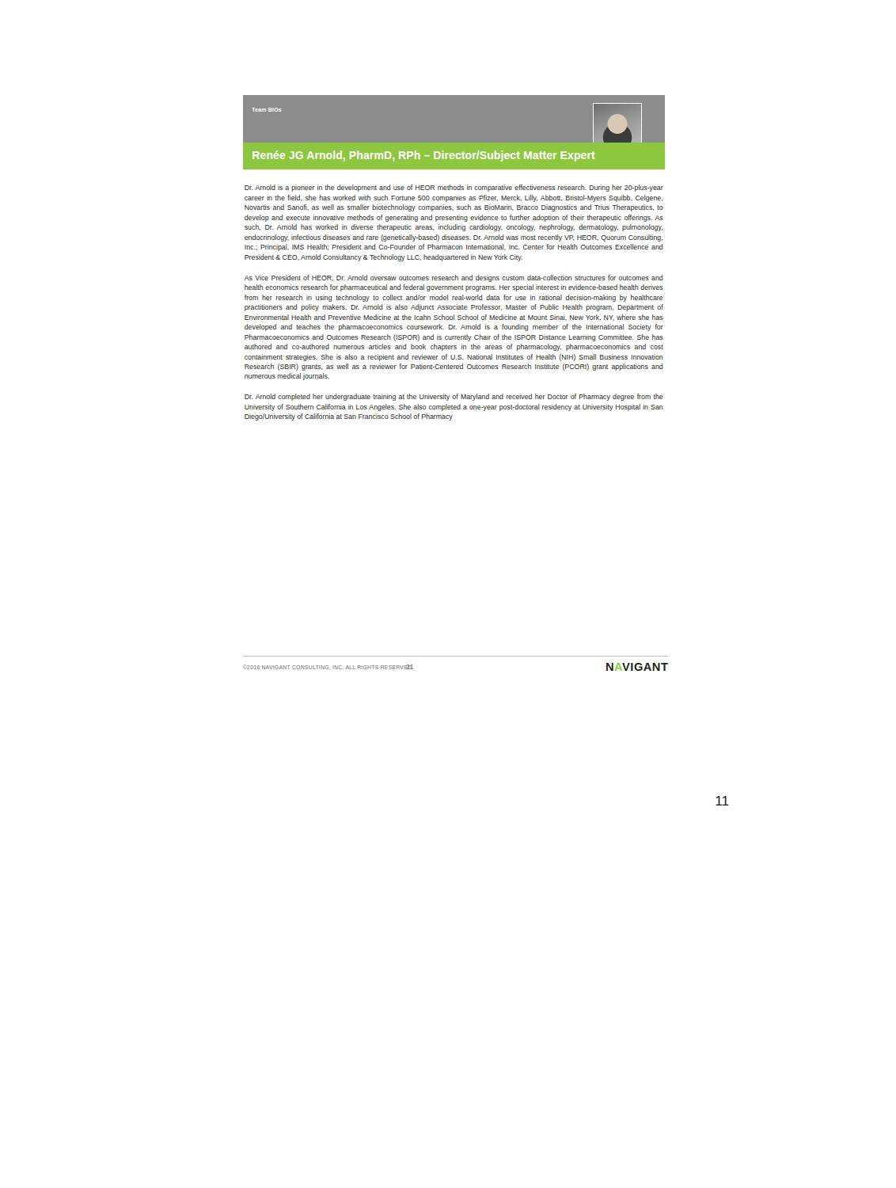Team BIOs
Renée JG Arnold, PharmD, RPh – Director/Subject Matter Expert
Dr. Arnold is a pioneer in the development and use of HEOR methods in comparative effectiveness research. During her 20-plus-year career in the field, she has worked with such Fortune 500 companies as Pfizer, Merck, Lilly, Abbott, Bristol-Myers Squibb, Celgene, Novartis and Sanofi, as well as smaller biotechnology companies, such as BioMarin, Bracco Diagnostics and Trius Therapeutics, to develop and execute innovative methods of generating and presenting evidence to further adoption of their therapeutic offerings. As such, Dr. Arnold has worked in diverse therapeutic areas, including cardiology, oncology, nephrology, dermatology, pulmonology, endocrinology, infectious diseases and rare (genetically-based) diseases. Dr. Arnold was most recently VP, HEOR, Quorum Consulting, Inc.; Principal, IMS Health; President and Co-Founder of Pharmacon International, Inc. Center for Health Outcomes Excellence and President & CEO, Arnold Consultancy & Technology LLC, headquartered in New York City.
As Vice President of HEOR, Dr. Arnold oversaw outcomes research and designs custom data-collection structures for outcomes and health economics research for pharmaceutical and federal government programs. Her special interest in evidence-based health derives from her research in using technology to collect and/or model real-world data for use in rational decision-making by healthcare practitioners and policy makers. Dr. Arnold is also Adjunct Associate Professor, Master of Public Health program, Department of Environmental Health and Preventive Medicine at the Icahn School School of Medicine at Mount Sinai, New York, NY, where she has developed and teaches the pharmacoeconomics coursework. Dr. Arnold is a founding member of the International Society for Pharmacoeconomics and Outcomes Research (ISPOR) and is currently Chair of the ISPOR Distance Learning Committee. She has authored and co-authored numerous articles and book chapters in the areas of pharmacology, pharmacoeconomics and cost containment strategies. She is also a recipient and reviewer of U.S. National Institutes of Health (NIH) Small Business Innovation Research (SBIR) grants, as well as a reviewer for Patient-Centered Outcomes Research Institute (PCORI) grant applications and numerous medical journals.
Dr. Arnold completed her undergraduate training at the University of Maryland and received her Doctor of Pharmacy degree from the University of Southern California in Los Angeles. She also completed a one-year post-doctoral residency at University Hospital in San Diego/University of California at San Francisco School of Pharmacy
©2018 NAVIGANT CONSULTING, INC. ALL RIGHTS RESERVED
21
NAVIGANT
11